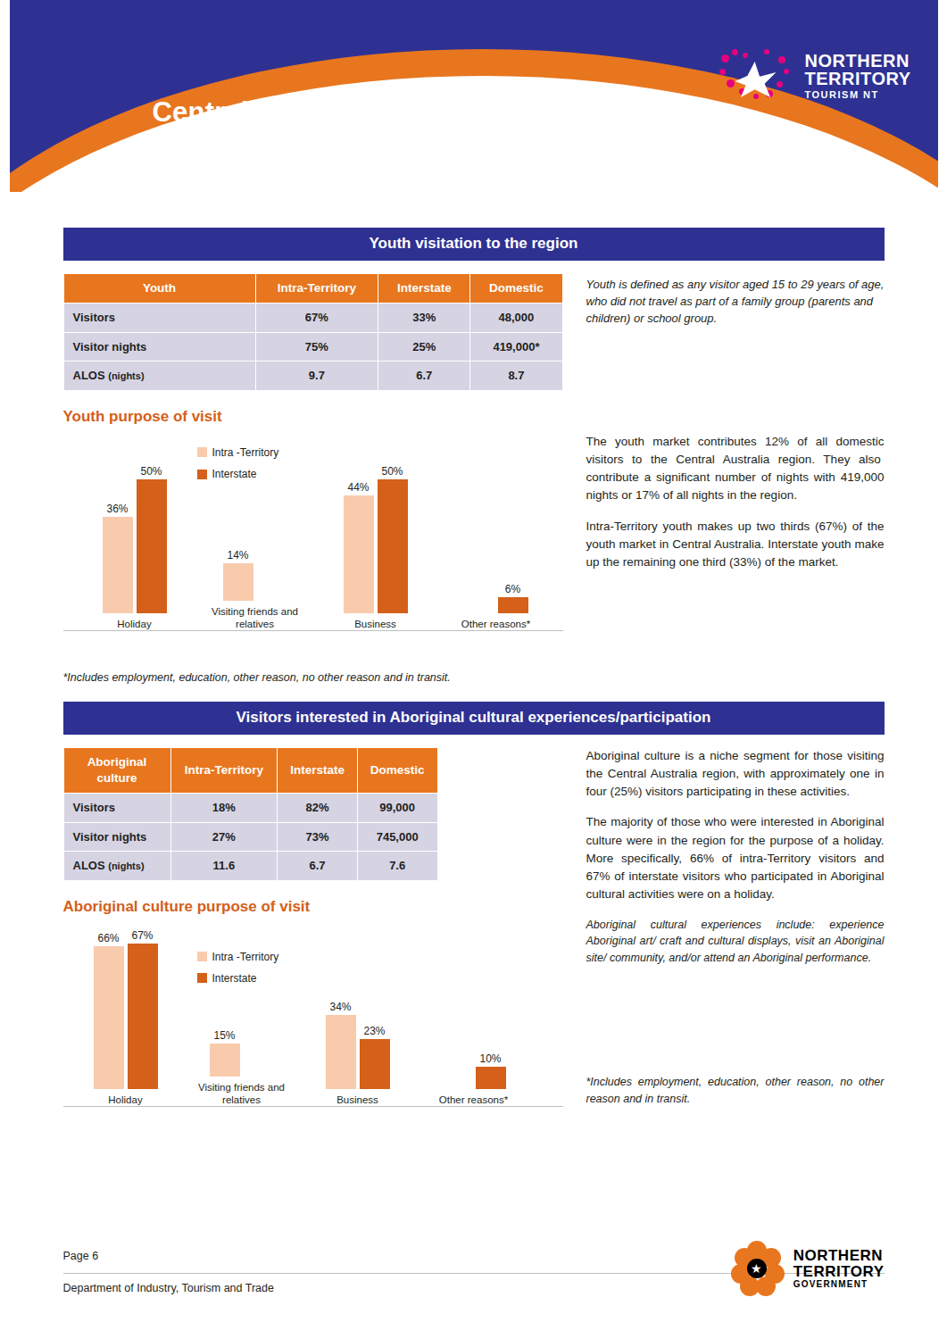Central Australia regional report
YE June 2021
NORTHERN
TERRITORY
TOURISM NT
Youth visitation to the region
| Youth | Intra-Territory | Interstate | Domestic |
| --- | --- | --- | --- |
| Visitors | 67% | 33% | 48,000 |
| Visitor nights | 75% | 25% | 419,000* |
| ALOS (nights) | 9.7 | 6.7 | 8.7 |
Youth is defined as any visitor aged 15 to 29 years of age, who did not travel as part of a family group (parents and children) or school group.
Youth purpose of visit
Intra -Territory
Interstate
36%
50%
Holiday
14%
Visiting friends and relatives
44%
50%
Business
6%
Other reasons*
*Includes employment, education, other reason, no other reason and in transit.
The youth market contributes 12% of all domestic visitors to the Central Australia region. They also contribute a significant number of nights with 419,000 nights or 17% of all nights in the region.
Intra-Territory youth makes up two thirds (67%) of the youth market in Central Australia. Interstate youth make up the remaining one third (33%) of the market.
Visitors interested in Aboriginal cultural experiences/participation
| Aboriginal culture | Intra-Territory | Interstate | Domestic |
| --- | --- | --- | --- |
| Visitors | 18% | 82% | 99,000 |
| Visitor nights | 27% | 73% | 745,000 |
| ALOS (nights) | 11.6 | 6.7 | 7.6 |
Aboriginal culture purpose of visit
Intra -Territory
Interstate
66%
67%
Holiday
15%
Visiting friends and relatives
34%
23%
Business
10%
Other reasons*
Aboriginal culture is a niche segment for those visiting the Central Australia region, with approximately one in four (25%) visitors participating in these activities.
The majority of those who were interested in Aboriginal culture were in the region for the purpose of a holiday. More specifically, 66% of intra-Territory visitors and 67% of interstate visitors who participated in Aboriginal cultural activities were on a holiday.
Aboriginal cultural experiences include: experience Aboriginal art/ craft and cultural displays, visit an Aboriginal site/ community, and/or attend an Aboriginal performance.
*Includes employment, education, other reason, no other reason and in transit.
Page 6
Department of Industry, Tourism and Trade
★
NORTHERN
TERRITORY
GOVERNMENT